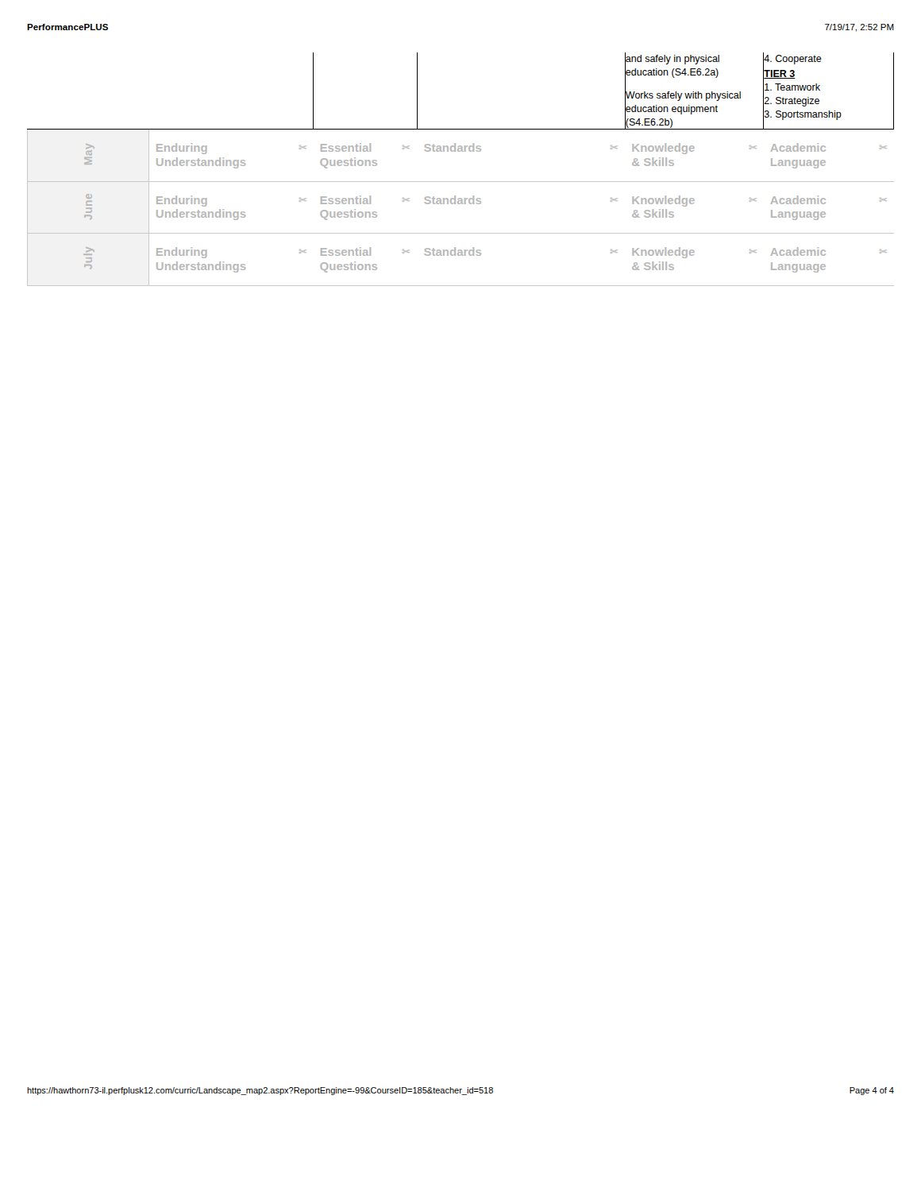PerformancePLUS
7/19/17, 2:52 PM
| | | | | and safely in physical education (S4.E6.2a) Works safely with physical education equipment (S4.E6.2b) | 4. Cooperate TIER 3 1. Teamwork 2. Strategize 3. Sportsmanship |
| May | Enduring Understandings ✂ | Essential Questions ✂ | Standards ✂ | Knowledge & Skills ✂ | Academic Language ✂ |
| June | Enduring Understandings ✂ | Essential Questions ✂ | Standards ✂ | Knowledge & Skills ✂ | Academic Language ✂ |
| July | Enduring Understandings ✂ | Essential Questions ✂ | Standards ✂ | Knowledge & Skills ✂ | Academic Language ✂ |
https://hawthorn73-il.perfplusk12.com/curric/Landscape_map2.aspx?ReportEngine=-99&CourseID=185&teacher_id=518
Page 4 of 4